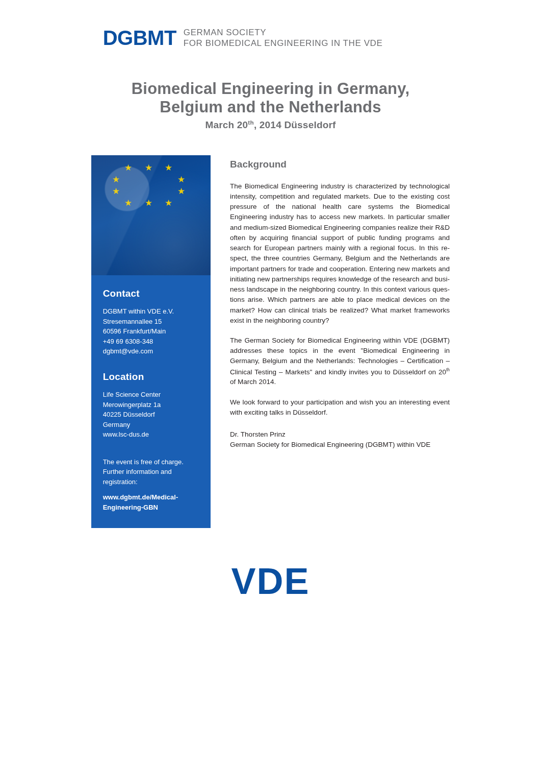DGBMT
German Society
for Biomedical Engineering in the VDE
Biomedical Engineering in Germany,
Belgium and the Netherlands
March 20th, 2014 Düsseldorf
Contact
DGBMT within VDE e.V.
Stresemannallee 15
60596 Frankfurt/Main
+49 69 6308-348
dgbmt@vde.com
Location
Life Science Center
Merowingerplatz 1a
40225 Düsseldorf
Germany
www.lsc-dus.de
The event is free of charge. Further information and registration:
www.dgbmt.de/Medical-Engineering-GBN
Background
The Biomedical Engineering industry is characterized by technological intensity, competition and regulated markets. Due to the existing cost pressure of the national health care systems the Biomedical Engineering industry has to access new markets. In particular smaller and medium-sized Biomedical Engineering companies realize their R&D often by acquiring financial support of public funding programs and search for European partners mainly with a regional focus. In this respect, the three countries Germany, Belgium and the Netherlands are important partners for trade and cooperation. Entering new markets and initiating new partnerships requires knowledge of the research and business landscape in the neighboring country. In this context various questions arise. Which partners are able to place medical devices on the market? How can clinical trials be realized? What market frameworks exist in the neighboring country?
The German Society for Biomedical Engineering within VDE (DGBMT) addresses these topics in the event "Biomedical Engineering in Germany, Belgium and the Netherlands: Technologies – Certification – Clinical Testing – Markets" and kindly invites you to Düsseldorf on 20th of March 2014.
We look forward to your participation and wish you an interesting event with exciting talks in Düsseldorf.
Dr. Thorsten Prinz
German Society for Biomedical Engineering (DGBMT) within VDE
VDE